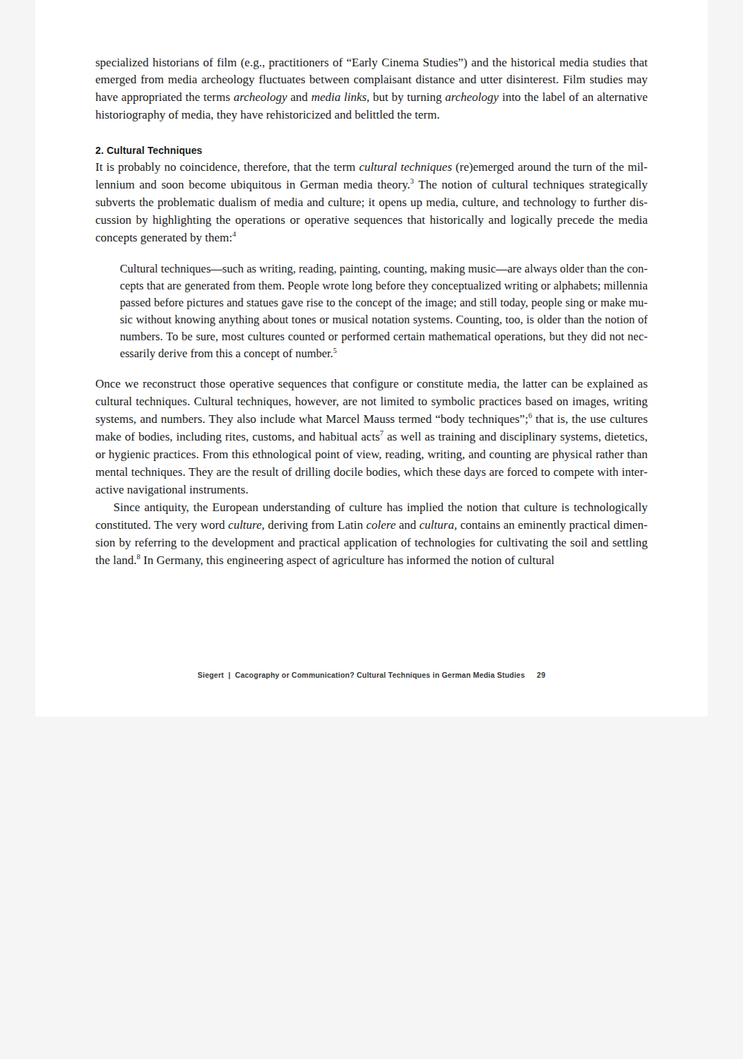specialized historians of film (e.g., practitioners of “Early Cinema Studies”) and the historical media studies that emerged from media archeology fluctuates between complaisant distance and utter disinterest. Film studies may have appropriated the terms archeology and media links, but by turning archeology into the label of an alternative historiography of media, they have rehistoricized and belittled the term.
2. Cultural Techniques
It is probably no coincidence, therefore, that the term cultural techniques (re)emerged around the turn of the millennium and soon become ubiquitous in German media theory.3 The notion of cultural techniques strategically subverts the problematic dualism of media and culture; it opens up media, culture, and technology to further discussion by highlighting the operations or operative sequences that historically and logically precede the media concepts generated by them:4
Cultural techniques—such as writing, reading, painting, counting, making music—are always older than the concepts that are generated from them. People wrote long before they conceptualized writing or alphabets; millennia passed before pictures and statues gave rise to the concept of the image; and still today, people sing or make music without knowing anything about tones or musical notation systems. Counting, too, is older than the notion of numbers. To be sure, most cultures counted or performed certain mathematical operations, but they did not necessarily derive from this a concept of number.5
Once we reconstruct those operative sequences that configure or constitute media, the latter can be explained as cultural techniques. Cultural techniques, however, are not limited to symbolic practices based on images, writing systems, and numbers. They also include what Marcel Mauss termed “body techniques”;6 that is, the use cultures make of bodies, including rites, customs, and habitual acts7 as well as training and disciplinary systems, dietetics, or hygienic practices. From this ethnological point of view, reading, writing, and counting are physical rather than mental techniques. They are the result of drilling docile bodies, which these days are forced to compete with interactive navigational instruments.
Since antiquity, the European understanding of culture has implied the notion that culture is technologically constituted. The very word culture, deriving from Latin colere and cultura, contains an eminently practical dimension by referring to the development and practical application of technologies for cultivating the soil and settling the land.8 In Germany, this engineering aspect of agriculture has informed the notion of cultural
Siegert | Cacography or Communication? Cultural Techniques in German Media Studies29